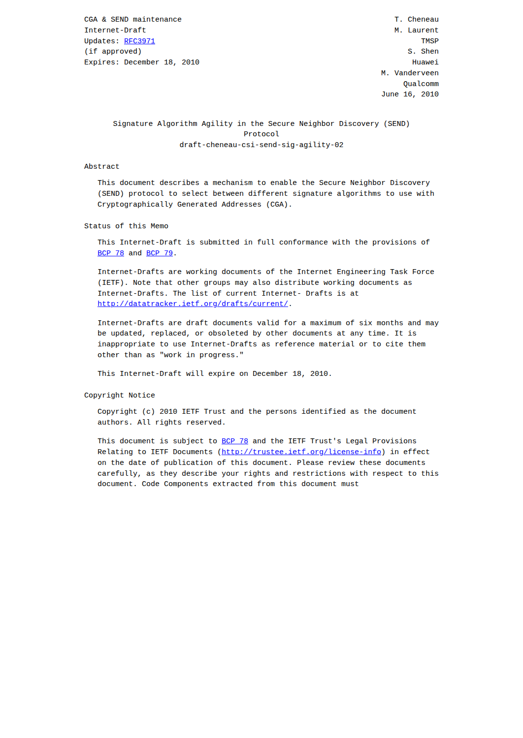| CGA & SEND maintenance | T. Cheneau |
| Internet-Draft | M. Laurent |
| Updates: RFC3971 | TMSP |
| (if approved) | S. Shen |
| Expires: December 18, 2010 | Huawei |
| | M. Vanderveen |
| | Qualcomm |
| | June 16, 2010 |
Signature Algorithm Agility in the Secure Neighbor Discovery (SEND)
Protocol
draft-cheneau-csi-send-sig-agility-02
Abstract
This document describes a mechanism to enable the Secure Neighbor Discovery (SEND) protocol to select between different signature algorithms to use with Cryptographically Generated Addresses (CGA).
Status of this Memo
This Internet-Draft is submitted in full conformance with the provisions of BCP 78 and BCP 79.
Internet-Drafts are working documents of the Internet Engineering Task Force (IETF). Note that other groups may also distribute working documents as Internet-Drafts. The list of current Internet- Drafts is at http://datatracker.ietf.org/drafts/current/.
Internet-Drafts are draft documents valid for a maximum of six months and may be updated, replaced, or obsoleted by other documents at any time. It is inappropriate to use Internet-Drafts as reference material or to cite them other than as "work in progress."
This Internet-Draft will expire on December 18, 2010.
Copyright Notice
Copyright (c) 2010 IETF Trust and the persons identified as the document authors. All rights reserved.
This document is subject to BCP 78 and the IETF Trust's Legal Provisions Relating to IETF Documents (http://trustee.ietf.org/license-info) in effect on the date of publication of this document. Please review these documents carefully, as they describe your rights and restrictions with respect to this document. Code Components extracted from this document must